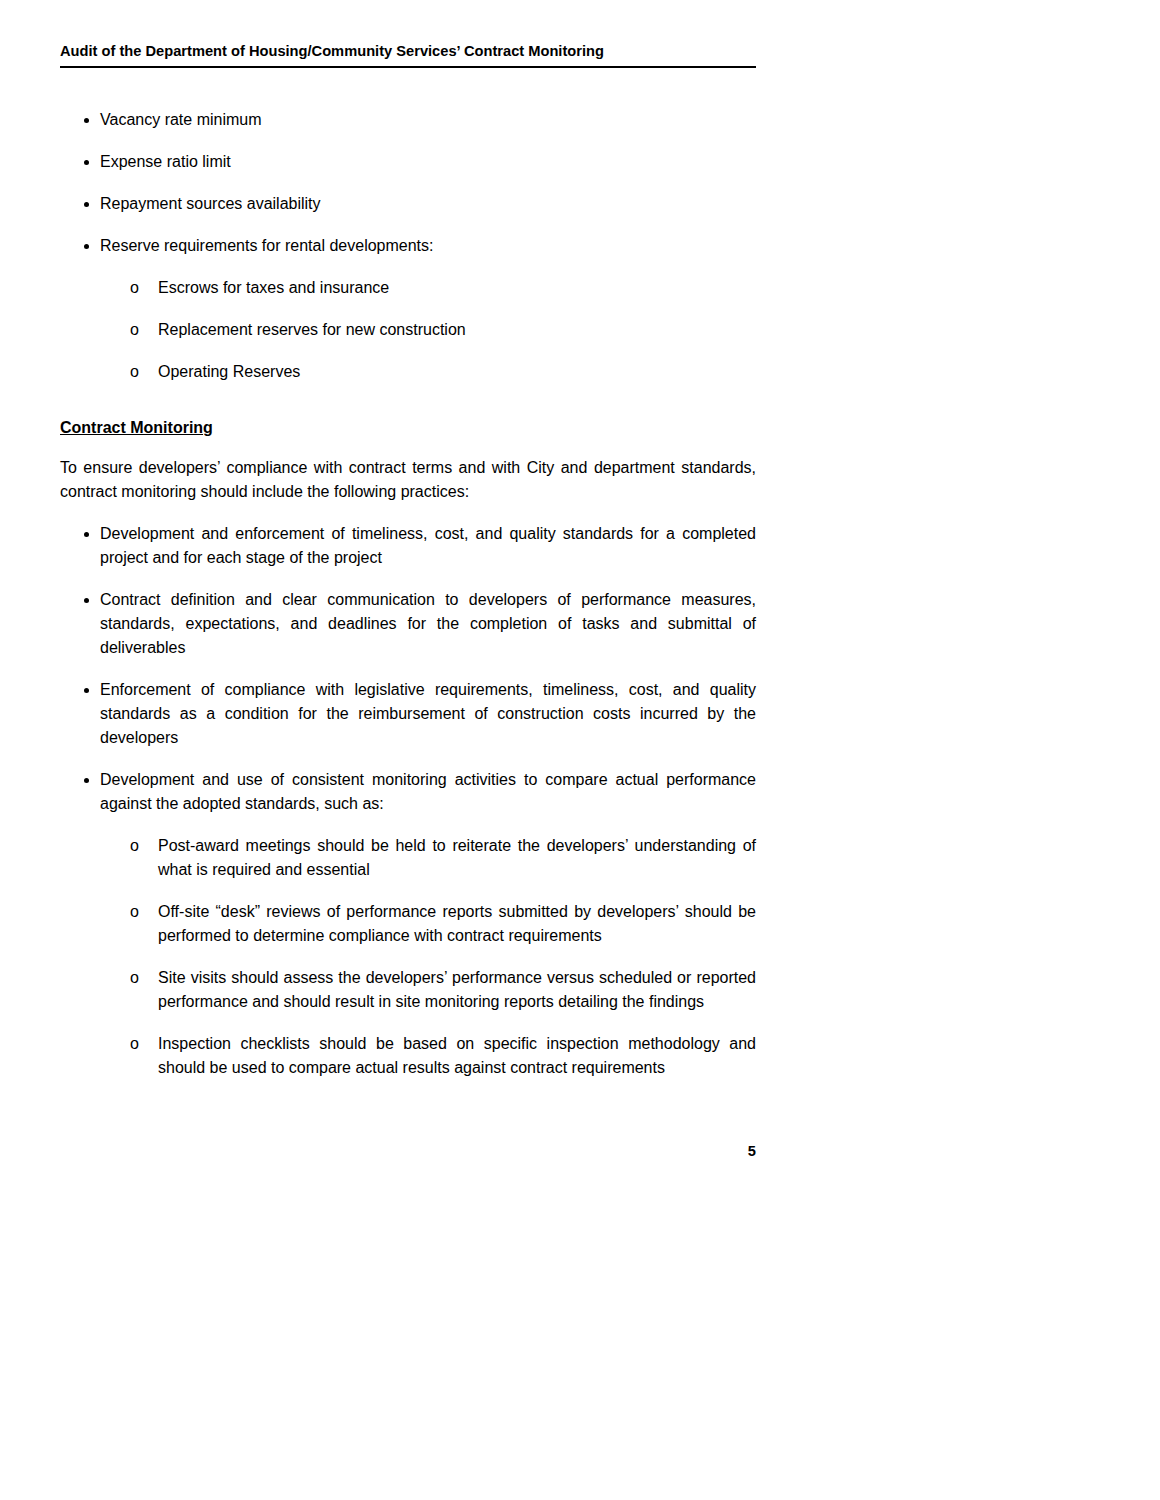Audit of the Department of Housing/Community Services’ Contract Monitoring
Vacancy rate minimum
Expense ratio limit
Repayment sources availability
Reserve requirements for rental developments:
Escrows for taxes and insurance
Replacement reserves for new construction
Operating Reserves
Contract Monitoring
To ensure developers’ compliance with contract terms and with City and department standards, contract monitoring should include the following practices:
Development and enforcement of timeliness, cost, and quality standards for a completed project and for each stage of the project
Contract definition and clear communication to developers of performance measures, standards, expectations, and deadlines for the completion of tasks and submittal of deliverables
Enforcement of compliance with legislative requirements, timeliness, cost, and quality standards as a condition for the reimbursement of construction costs incurred by the developers
Development and use of consistent monitoring activities to compare actual performance against the adopted standards, such as:
Post-award meetings should be held to reiterate the developers’ understanding of what is required and essential
Off-site “desk” reviews of performance reports submitted by developers’ should be performed to determine compliance with contract requirements
Site visits should assess the developers’ performance versus scheduled or reported performance and should result in site monitoring reports detailing the findings
Inspection checklists should be based on specific inspection methodology and should be used to compare actual results against contract requirements
5